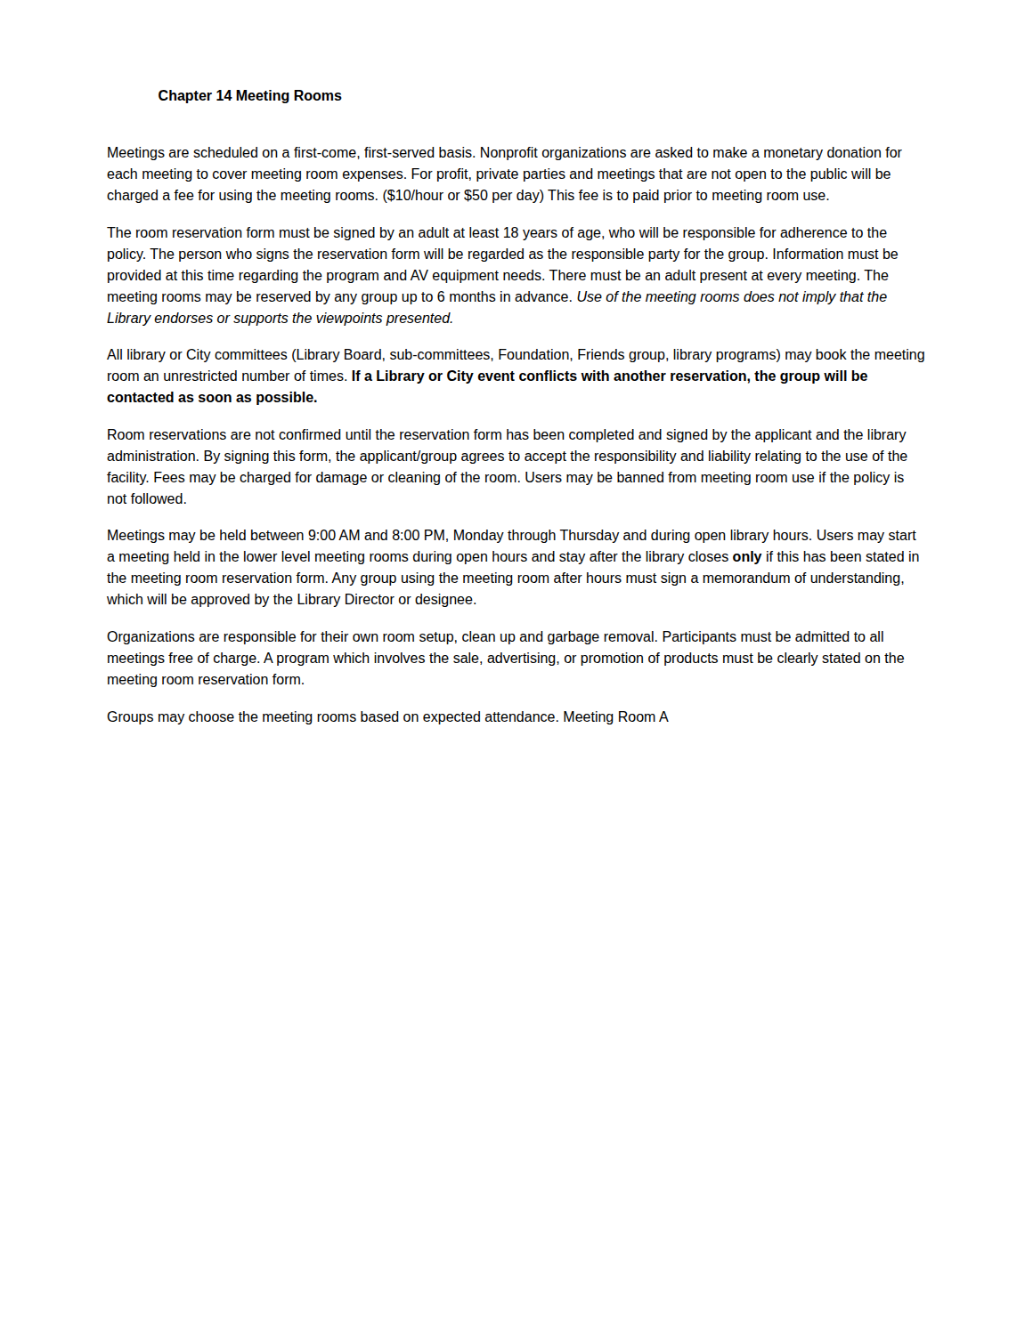Chapter 14 Meeting Rooms
Meetings are scheduled on a first-come, first-served basis. Nonprofit organizations are asked to make a monetary donation for each meeting to cover meeting room expenses. For profit, private parties and meetings that are not open to the public will be charged a fee for using the meeting rooms. ($10/hour or $50 per day) This fee is to paid prior to meeting room use.
The room reservation form must be signed by an adult at least 18 years of age, who will be responsible for adherence to the policy. The person who signs the reservation form will be regarded as the responsible party for the group. Information must be provided at this time regarding the program and AV equipment needs. There must be an adult present at every meeting. The meeting rooms may be reserved by any group up to 6 months in advance. Use of the meeting rooms does not imply that the Library endorses or supports the viewpoints presented.
All library or City committees (Library Board, sub-committees, Foundation, Friends group, library programs) may book the meeting room an unrestricted number of times. If a Library or City event conflicts with another reservation, the group will be contacted as soon as possible.
Room reservations are not confirmed until the reservation form has been completed and signed by the applicant and the library administration. By signing this form, the applicant/group agrees to accept the responsibility and liability relating to the use of the facility. Fees may be charged for damage or cleaning of the room. Users may be banned from meeting room use if the policy is not followed.
Meetings may be held between 9:00 AM and 8:00 PM, Monday through Thursday and during open library hours. Users may start a meeting held in the lower level meeting rooms during open hours and stay after the library closes only if this has been stated in the meeting room reservation form. Any group using the meeting room after hours must sign a memorandum of understanding, which will be approved by the Library Director or designee.
Organizations are responsible for their own room setup, clean up and garbage removal. Participants must be admitted to all meetings free of charge. A program which involves the sale, advertising, or promotion of products must be clearly stated on the meeting room reservation form.
Groups may choose the meeting rooms based on expected attendance. Meeting Room A